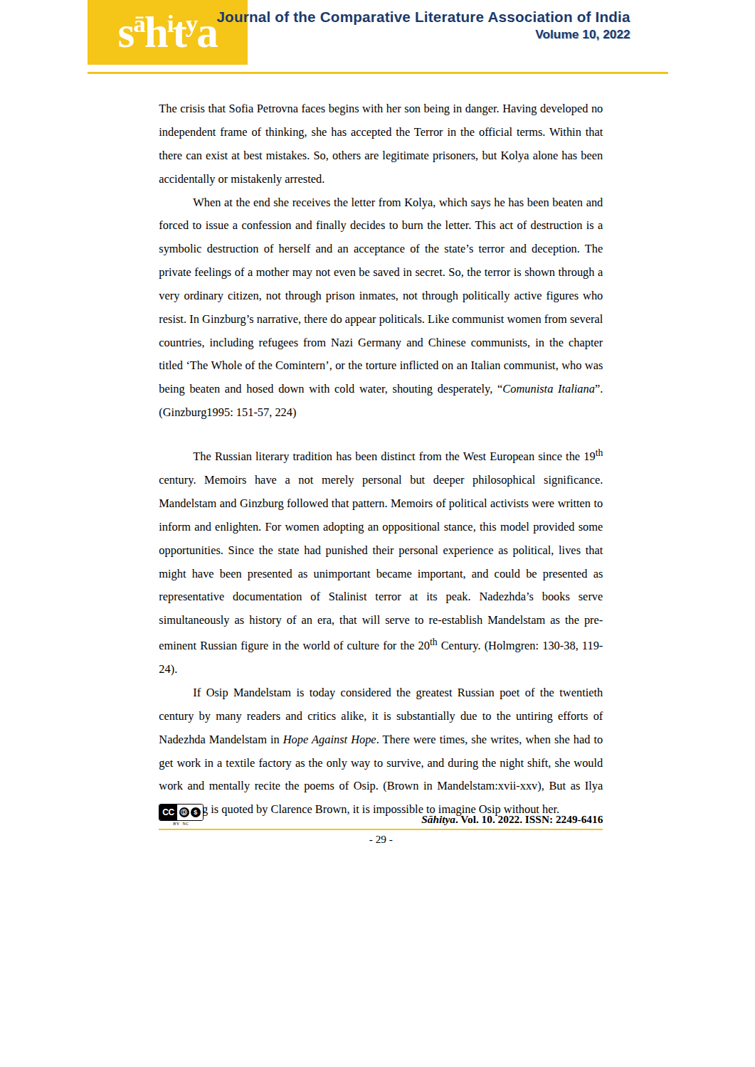sāhitya
Journal of the Comparative Literature Association of India
Volume 10, 2022
The crisis that Sofia Petrovna faces begins with her son being in danger. Having developed no independent frame of thinking, she has accepted the Terror in the official terms. Within that there can exist at best mistakes. So, others are legitimate prisoners, but Kolya alone has been accidentally or mistakenly arrested.
When at the end she receives the letter from Kolya, which says he has been beaten and forced to issue a confession and finally decides to burn the letter. This act of destruction is a symbolic destruction of herself and an acceptance of the state’s terror and deception. The private feelings of a mother may not even be saved in secret. So, the terror is shown through a very ordinary citizen, not through prison inmates, not through politically active figures who resist. In Ginzburg’s narrative, there do appear politicals. Like communist women from several countries, including refugees from Nazi Germany and Chinese communists, in the chapter titled ‘The Whole of the Comintern’, or the torture inflicted on an Italian communist, who was being beaten and hosed down with cold water, shouting desperately, “Comunista Italiana”.(Ginzburg1995: 151-57, 224)
The Russian literary tradition has been distinct from the West European since the 19th century. Memoirs have a not merely personal but deeper philosophical significance. Mandelstam and Ginzburg followed that pattern. Memoirs of political activists were written to inform and enlighten. For women adopting an oppositional stance, this model provided some opportunities. Since the state had punished their personal experience as political, lives that might have been presented as unimportant became important, and could be presented as representative documentation of Stalinist terror at its peak. Nadezhda’s books serve simultaneously as history of an era, that will serve to re-establish Mandelstam as the pre-eminent Russian figure in the world of culture for the 20th Century. (Holmgren: 130-38, 119-24).
If Osip Mandelstam is today considered the greatest Russian poet of the twentieth century by many readers and critics alike, it is substantially due to the untiring efforts of Nadezhda Mandelstam in Hope Against Hope. There were times, she writes, when she had to get work in a textile factory as the only way to survive, and during the night shift, she would work and mentally recite the poems of Osip. (Brown in Mandelstam:xvii-xxv), But as Ilya Ehrenburg is quoted by Clarence Brown, it is impossible to imagine Osip without her.
CC
Ⓓ $
BY NC
Sāhitya. Vol. 10. 2022. ISSN: 2249-6416
- 29 -